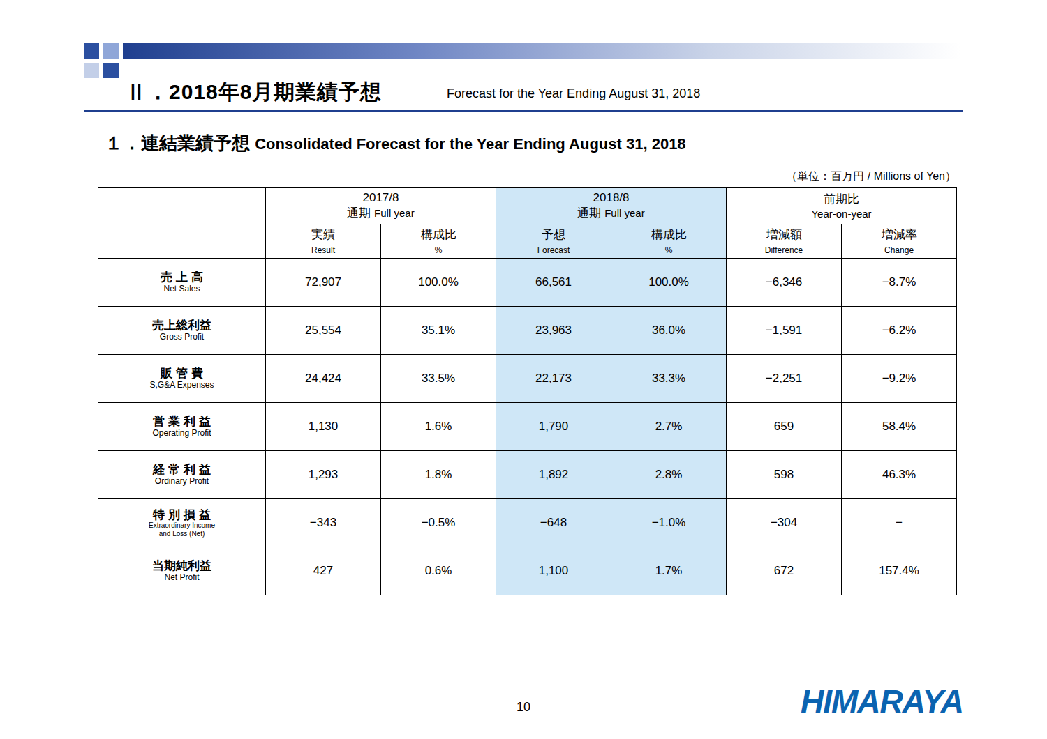Ⅱ．2018年8月期業績予想
Forecast for the Year Ending August 31, 2018
１．連結業績予想 Consolidated Forecast for the Year Ending August 31, 2018
（単位：百万円 / Millions of Yen）
| | 2017/8 通期 Full year | 2018/8 通期 Full year | 前期比 Year-on-year |
| 実績 Result | 構成比 % | 予想 Forecast | 構成比 % | 増減額 Difference | 増減率 Change |
| 売 上 高 Net Sales | 72,907 | 100.0% | 66,561 | 100.0% | −6,346 | −8.7% |
| 売上総利益 Gross Profit | 25,554 | 35.1% | 23,963 | 36.0% | −1,591 | −6.2% |
| 販 管 費 S,G&A Expenses | 24,424 | 33.5% | 22,173 | 33.3% | −2,251 | −9.2% |
| 営 業 利 益 Operating Profit | 1,130 | 1.6% | 1,790 | 2.7% | 659 | 58.4% |
| 経 常 利 益 Ordinary Profit | 1,293 | 1.8% | 1,892 | 2.8% | 598 | 46.3% |
| 特 別 損 益 Extraordinary Income and Loss (Net) | −343 | −0.5% | −648 | −1.0% | −304 | − |
| 当期純利益 Net Profit | 427 | 0.6% | 1,100 | 1.7% | 672 | 157.4% |
10
HIMARAYA